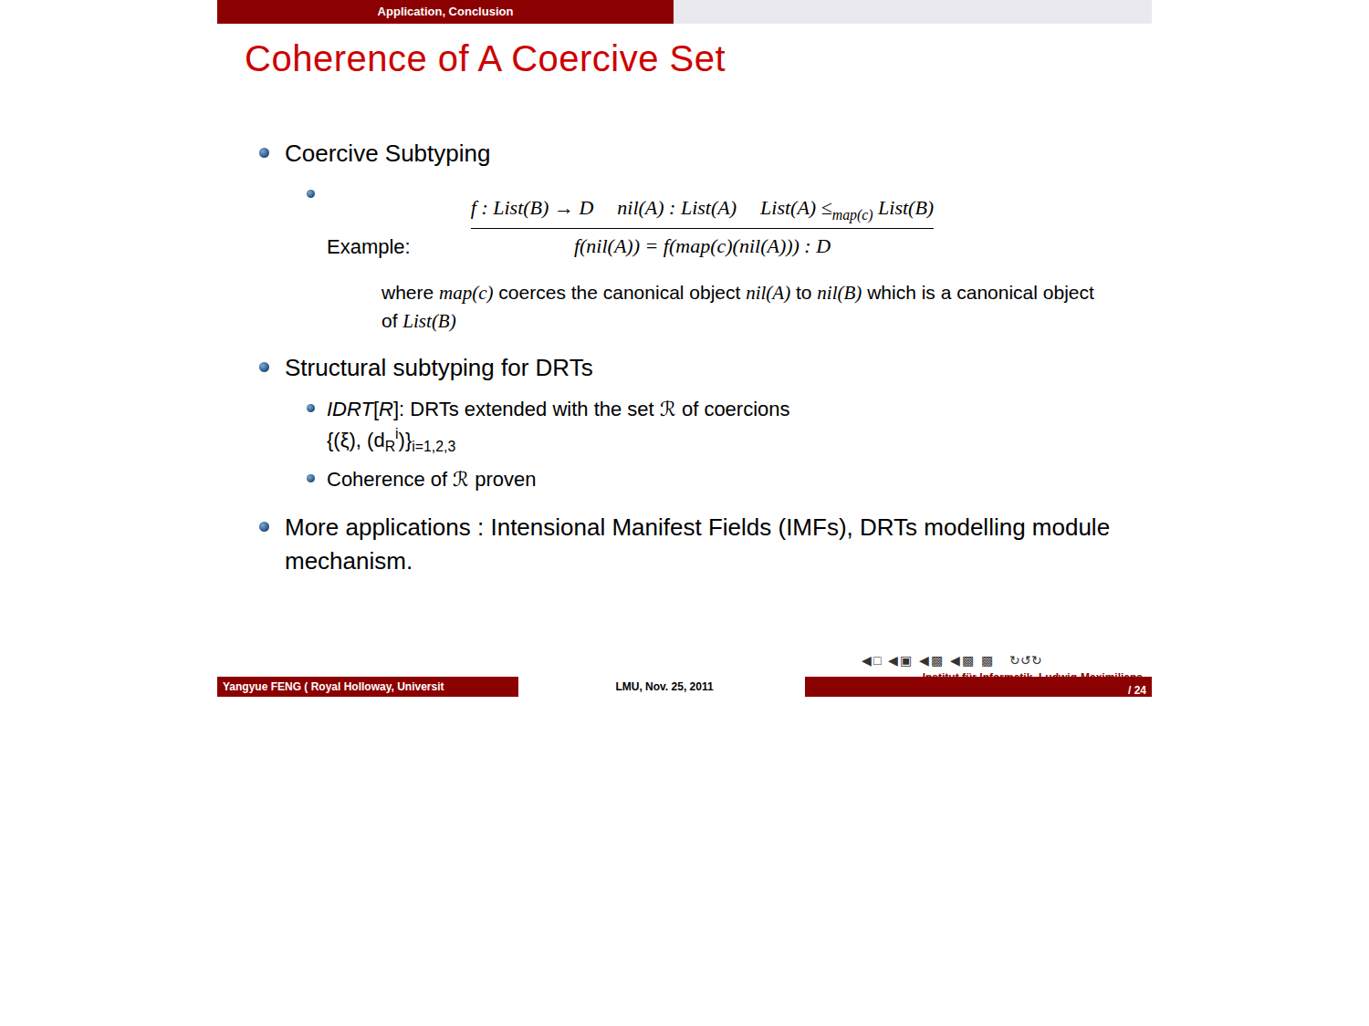Application, Conclusion
Coherence of A Coercive Set
Coercive Subtyping
Example:
f : List(B) → D nil(A) : List(A) List(A) ≤map(c) List(B)
f(nil(A)) = f(map(c)(nil(A))) : D
where map(c) coerces the canonical object nil(A) to nil(B) which is a canonical object of List(B)
Structural subtyping for DRTs
IDRT[R]: DRTs extended with the set ℛ of coercions
{(ξ), (dRi)}i=1,2,3
Coherence of ℛ proven
More applications : Intensional Manifest Fields (IMFs), DRTs modelling module mechanism.
◀□ ◀▣ ◀▩ ◀▩ ▩ ↻↺↻
Yangyue FENG ( Royal Holloway, Universit
LMU, Nov. 25, 2011
Institut für Informatik, Ludwig-Maximilians-
/ 24